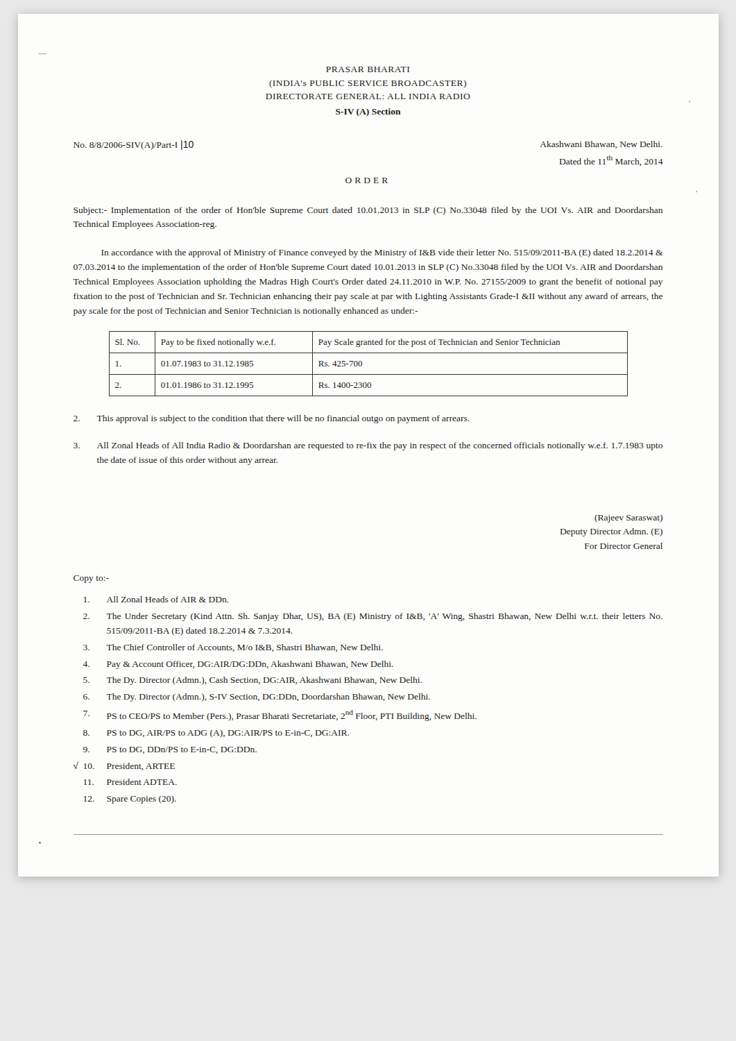—   
′
′
PRASAR BHARATI
(INDIA's PUBLIC SERVICE BROADCASTER)
DIRECTORATE GENERAL: ALL INDIA RADIO
S-IV (A) Section
No. 8/8/2006-SIV(A)/Part-I |10 
Akashwani Bhawan, New Delhi.
Dated the 11th March, 2014
ORDER
Subject:- Implementation of the order of Hon'ble Supreme Court dated 10.01.2013 in SLP (C) No.33048 filed by the UOI Vs. AIR and Doordarshan Technical Employees Association-reg.
In accordance with the approval of Ministry of Finance conveyed by the Ministry of I&B vide their letter No. 515/09/2011-BA (E) dated 18.2.2014 & 07.03.2014 to the implementation of the order of Hon'ble Supreme Court dated 10.01.2013 in SLP (C) No.33048 filed by the UOI Vs. AIR and Doordarshan Technical Employees Association upholding the Madras High Court's Order dated 24.11.2010 in W.P. No. 27155/2009 to grant the benefit of notional pay fixation to the post of Technician and Sr. Technician enhancing their pay scale at par with Lighting Assistants Grade-I &II without any award of arrears, the pay scale for the post of Technician and Senior Technician is notionally enhanced as under:-
| Sl. No. | Pay to be fixed notionally w.e.f. | Pay Scale granted for the post of Technician and Senior Technician |
| --- | --- | --- |
| 1. | 01.07.1983 to 31.12.1985 | Rs. 425-700 |
| 2. | 01.01.1986 to 31.12.1995 | Rs. 1400-2300 |
2.
This approval is subject to the condition that there will be no financial outgo on payment of arrears.
3.
All Zonal Heads of All India Radio & Doordarshan are requested to re-fix the pay in respect of the concerned officials notionally w.e.f. 1.7.1983 upto the date of issue of this order without any arrear.
     (Rajeev Saraswat)
Deputy Director Admn. (E)
For Director General
Copy to:-
All Zonal Heads of AIR & DDn.
The Under Secretary (Kind Attn. Sh. Sanjay Dhar, US), BA (E) Ministry of I&B, 'A' Wing, Shastri Bhawan, New Delhi w.r.t. their letters No. 515/09/2011-BA (E) dated 18.2.2014 & 7.3.2014.
The Chief Controller of Accounts, M/o I&B, Shastri Bhawan, New Delhi.
Pay & Account Officer, DG:AIR/DG:DDn, Akashwani Bhawan, New Delhi.
The Dy. Director (Admn.), Cash Section, DG:AIR, Akashwani Bhawan, New Delhi.
The Dy. Director (Admn.), S-IV Section, DG:DDn, Doordarshan Bhawan, New Delhi.
PS to CEO/PS to Member (Pers.), Prasar Bharati Secretariate, 2nd Floor, PTI Building, New Delhi.
PS to DG, AIR/PS to ADG (A), DG:AIR/PS to E-in-C, DG:AIR.
PS to DG, DDn/PS to E-in-C, DG:DDn.
√President, ARTEE
President ADTEA.
Spare Copies (20).
•